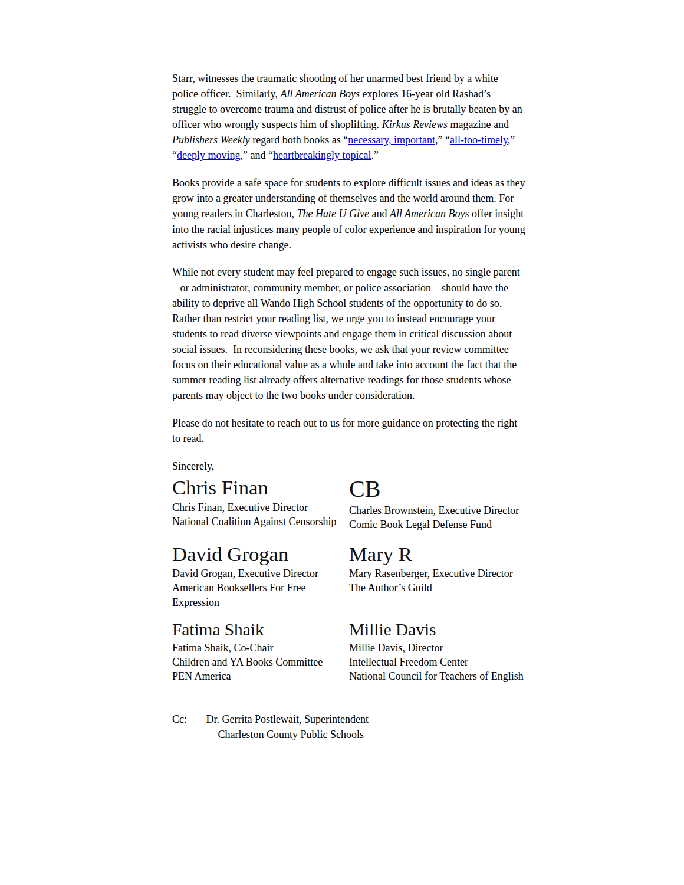Starr, witnesses the traumatic shooting of her unarmed best friend by a white police officer. Similarly, All American Boys explores 16-year old Rashad’s struggle to overcome trauma and distrust of police after he is brutally beaten by an officer who wrongly suspects him of shoplifting. Kirkus Reviews magazine and Publishers Weekly regard both books as “necessary, important,” “all-too-timely,” “deeply moving,” and “heartbreakingly topical.”
Books provide a safe space for students to explore difficult issues and ideas as they grow into a greater understanding of themselves and the world around them. For young readers in Charleston, The Hate U Give and All American Boys offer insight into the racial injustices many people of color experience and inspiration for young activists who desire change.
While not every student may feel prepared to engage such issues, no single parent – or administrator, community member, or police association – should have the ability to deprive all Wando High School students of the opportunity to do so. Rather than restrict your reading list, we urge you to instead encourage your students to read diverse viewpoints and engage them in critical discussion about social issues. In reconsidering these books, we ask that your review committee focus on their educational value as a whole and take into account the fact that the summer reading list already offers alternative readings for those students whose parents may object to the two books under consideration.
Please do not hesitate to reach out to us for more guidance on protecting the right to read.
Sincerely,
| Chris Finan Chris Finan, Executive Director National Coalition Against Censorship | CB Charles Brownstein, Executive Director Comic Book Legal Defense Fund |
| David Grogan David Grogan, Executive Director American Booksellers For Free Expression | Mary R Mary Rasenberger, Executive Director The Author’s Guild |
| Fatima Shaik Fatima Shaik, Co-Chair Children and YA Books Committee PEN America | Millie Davis Millie Davis, Director Intellectual Freedom Center National Council for Teachers of English |
Cc: Dr. Gerrita Postlewait, Superintendent Charleston County Public Schools